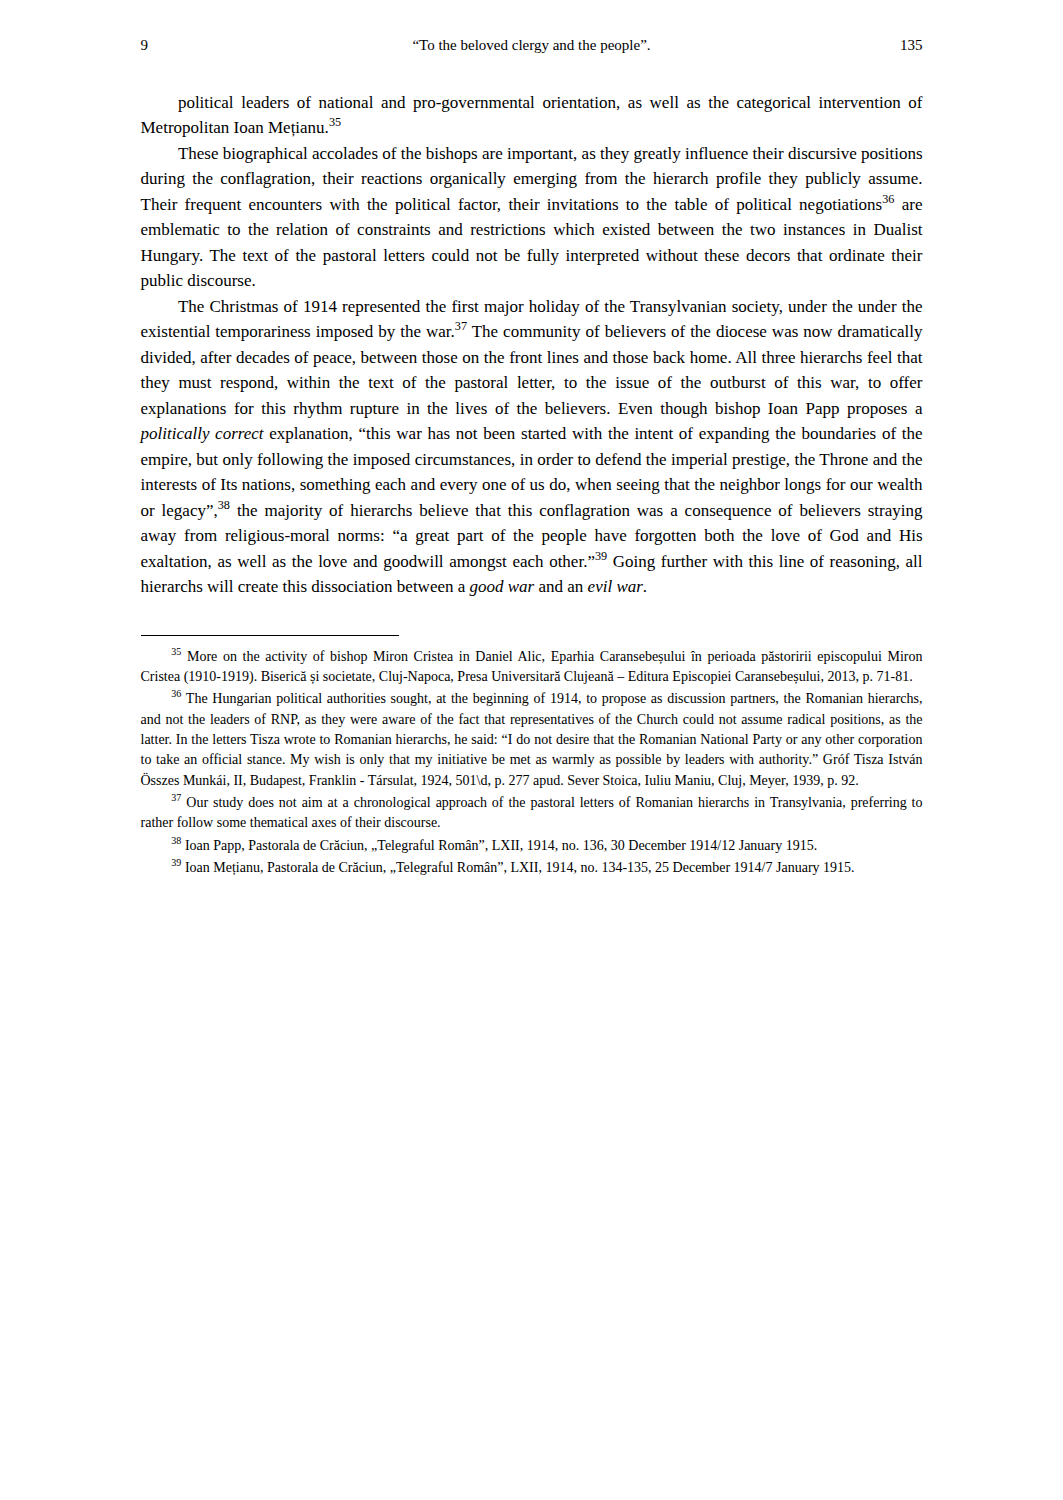9
“To the beloved clergy and the people”.
135
political leaders of national and pro-governmental orientation, as well as the categorical intervention of Metropolitan Ioan Mețianu.35
These biographical accolades of the bishops are important, as they greatly influence their discursive positions during the conflagration, their reactions organically emerging from the hierarch profile they publicly assume. Their frequent encounters with the political factor, their invitations to the table of political negotiations36 are emblematic to the relation of constraints and restrictions which existed between the two instances in Dualist Hungary. The text of the pastoral letters could not be fully interpreted without these decors that ordinate their public discourse.
The Christmas of 1914 represented the first major holiday of the Transylvanian society, under the under the existential temporariness imposed by the war.37 The community of believers of the diocese was now dramatically divided, after decades of peace, between those on the front lines and those back home. All three hierarchs feel that they must respond, within the text of the pastoral letter, to the issue of the outburst of this war, to offer explanations for this rhythm rupture in the lives of the believers. Even though bishop Ioan Papp proposes a politically correct explanation, “this war has not been started with the intent of expanding the boundaries of the empire, but only following the imposed circumstances, in order to defend the imperial prestige, the Throne and the interests of Its nations, something each and every one of us do, when seeing that the neighbor longs for our wealth or legacy”,38 the majority of hierarchs believe that this conflagration was a consequence of believers straying away from religious-moral norms: “a great part of the people have forgotten both the love of God and His exaltation, as well as the love and goodwill amongst each other.”39 Going further with this line of reasoning, all hierarchs will create this dissociation between a good war and an evil war.
35 More on the activity of bishop Miron Cristea in Daniel Alic, Eparhia Caransebeșului în perioada păstoririi episcopului Miron Cristea (1910-1919). Biserică și societate, Cluj-Napoca, Presa Universitară Clujeană – Editura Episcopiei Caransebeșului, 2013, p. 71-81.
36 The Hungarian political authorities sought, at the beginning of 1914, to propose as discussion partners, the Romanian hierarchs, and not the leaders of RNP, as they were aware of the fact that representatives of the Church could not assume radical positions, as the latter. In the letters Tisza wrote to Romanian hierarchs, he said: “I do not desire that the Romanian National Party or any other corporation to take an official stance. My wish is only that my initiative be met as warmly as possible by leaders with authority.” Gróf Tisza István Összes Munkái, II, Budapest, Franklin - Társulat, 1924, 501\d, p. 277 apud. Sever Stoica, Iuliu Maniu, Cluj, Meyer, 1939, p. 92.
37 Our study does not aim at a chronological approach of the pastoral letters of Romanian hierarchs in Transylvania, preferring to rather follow some thematical axes of their discourse.
38 Ioan Papp, Pastorala de Crăciun, „Telegraful Român”, LXII, 1914, no. 136, 30 December 1914/12 January 1915.
39 Ioan Mețianu, Pastorala de Crăciun, „Telegraful Român”, LXII, 1914, no. 134-135, 25 December 1914/7 January 1915.